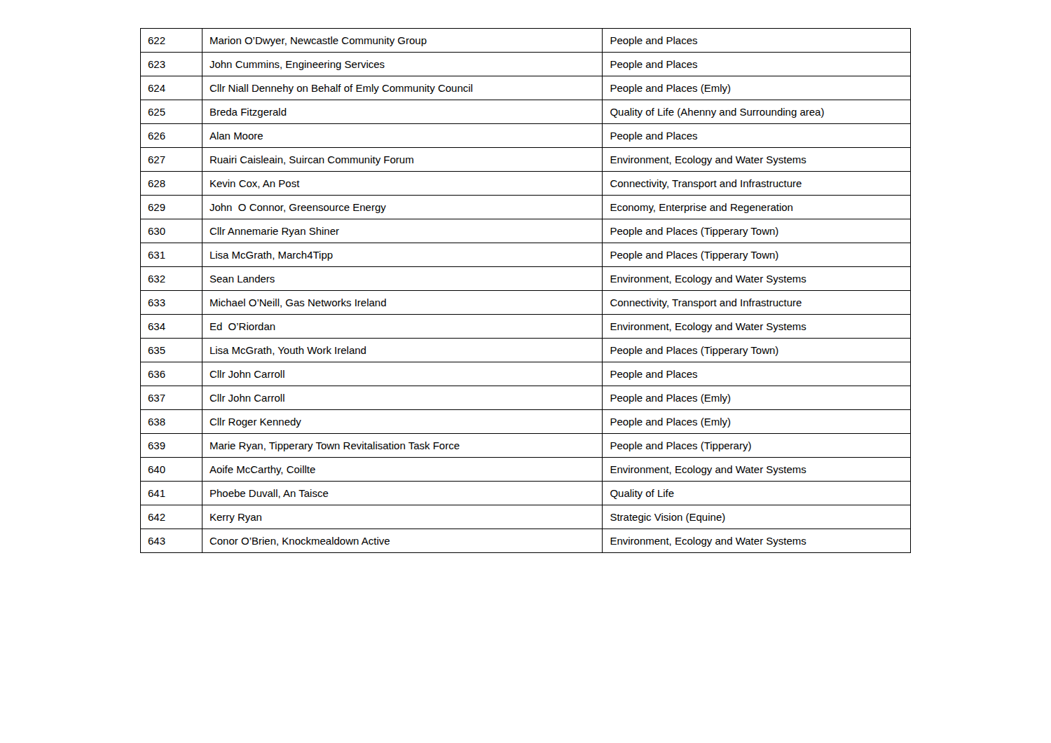| 622 | Marion O’Dwyer, Newcastle Community Group | People and Places |
| 623 | John Cummins, Engineering Services | People and Places |
| 624 | Cllr Niall Dennehy on Behalf of Emly Community Council | People and Places (Emly) |
| 625 | Breda Fitzgerald | Quality of Life (Ahenny and Surrounding area) |
| 626 | Alan Moore | People and Places |
| 627 | Ruairi Caisleain, Suircan Community Forum | Environment, Ecology and Water Systems |
| 628 | Kevin Cox, An Post | Connectivity, Transport and Infrastructure |
| 629 | John O Connor, Greensource Energy | Economy, Enterprise and Regeneration |
| 630 | Cllr Annemarie Ryan Shiner | People and Places (Tipperary Town) |
| 631 | Lisa McGrath, March4Tipp | People and Places (Tipperary Town) |
| 632 | Sean Landers | Environment, Ecology and Water Systems |
| 633 | Michael O’Neill, Gas Networks Ireland | Connectivity, Transport and Infrastructure |
| 634 | Ed O’Riordan | Environment, Ecology and Water Systems |
| 635 | Lisa McGrath, Youth Work Ireland | People and Places (Tipperary Town) |
| 636 | Cllr John Carroll | People and Places |
| 637 | Cllr John Carroll | People and Places (Emly) |
| 638 | Cllr Roger Kennedy | People and Places (Emly) |
| 639 | Marie Ryan, Tipperary Town Revitalisation Task Force | People and Places (Tipperary) |
| 640 | Aoife McCarthy, Coillte | Environment, Ecology and Water Systems |
| 641 | Phoebe Duvall, An Taisce | Quality of Life |
| 642 | Kerry Ryan | Strategic Vision (Equine) |
| 643 | Conor O’Brien, Knockmealdown Active | Environment, Ecology and Water Systems |